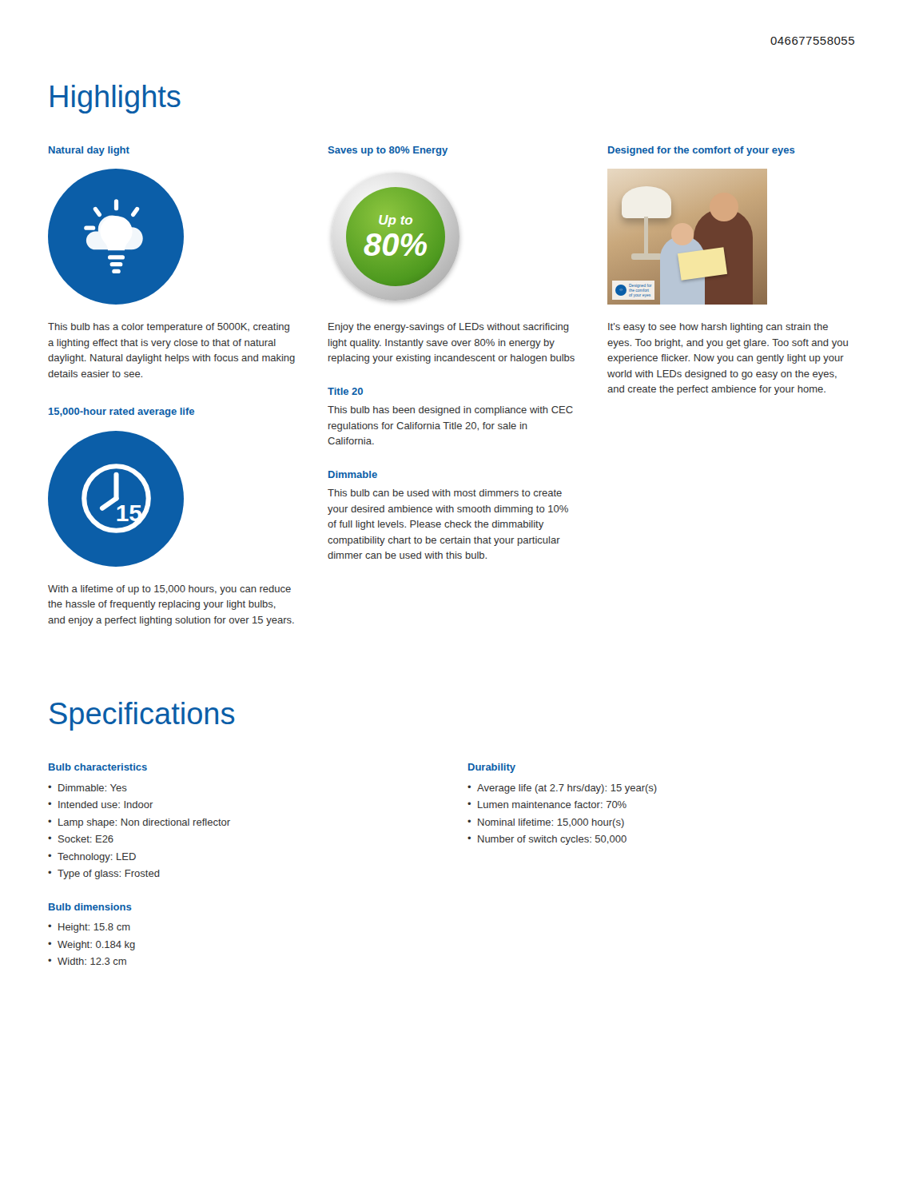046677558055
Highlights
Natural day light
This bulb has a color temperature of 5000K, creating a lighting effect that is very close to that of natural daylight. Natural daylight helps with focus and making details easier to see.
15,000-hour rated average life
15
With a lifetime of up to 15,000 hours, you can reduce the hassle of frequently replacing your light bulbs, and enjoy a perfect lighting solution for over 15 years.
Saves up to 80% Energy
Up to 80%
Enjoy the energy-savings of LEDs without sacrificing light quality. Instantly save over 80% in energy by replacing your existing incandescent or halogen bulbs
Title 20
This bulb has been designed in compliance with CEC regulations for California Title 20, for sale in California.
Dimmable
This bulb can be used with most dimmers to create your desired ambience with smooth dimming to 10% of full light levels. Please check the dimmability compatibility chart to be certain that your particular dimmer can be used with this bulb.
Designed for the comfort of your eyes
☼ Designed for
the comfort
of your eyes
It's easy to see how harsh lighting can strain the eyes. Too bright, and you get glare. Too soft and you experience flicker. Now you can gently light up your world with LEDs designed to go easy on the eyes, and create the perfect ambience for your home.
Specifications
Bulb characteristics
Dimmable: Yes
Intended use: Indoor
Lamp shape: Non directional reflector
Socket: E26
Technology: LED
Type of glass: Frosted
Bulb dimensions
Height: 15.8 cm
Weight: 0.184 kg
Width: 12.3 cm
Durability
Average life (at 2.7 hrs/day): 15 year(s)
Lumen maintenance factor: 70%
Nominal lifetime: 15,000 hour(s)
Number of switch cycles: 50,000